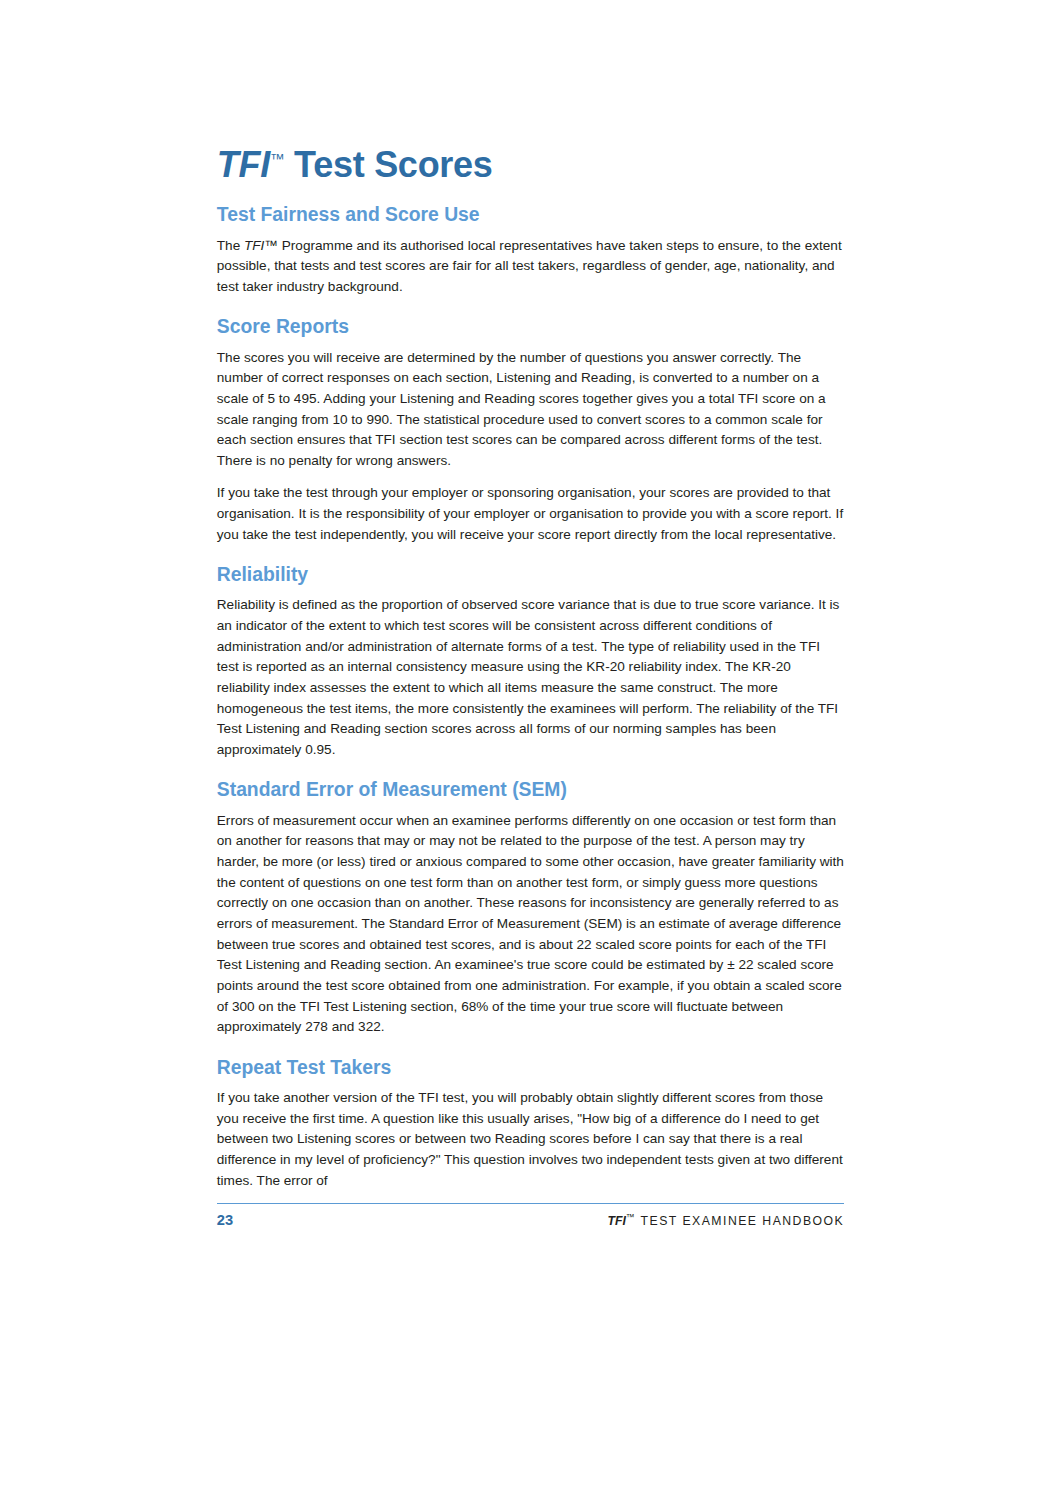TFI™ Test Scores
Test Fairness and Score Use
The TFI™ Programme and its authorised local representatives have taken steps to ensure, to the extent possible, that tests and test scores are fair for all test takers, regardless of gender, age, nationality, and test taker industry background.
Score Reports
The scores you will receive are determined by the number of questions you answer correctly. The number of correct responses on each section, Listening and Reading, is converted to a number on a scale of 5 to 495. Adding your Listening and Reading scores together gives you a total TFI score on a scale ranging from 10 to 990. The statistical procedure used to convert scores to a common scale for each section ensures that TFI section test scores can be compared across different forms of the test. There is no penalty for wrong answers.
If you take the test through your employer or sponsoring organisation, your scores are provided to that organisation. It is the responsibility of your employer or organisation to provide you with a score report. If you take the test independently, you will receive your score report directly from the local representative.
Reliability
Reliability is defined as the proportion of observed score variance that is due to true score variance. It is an indicator of the extent to which test scores will be consistent across different conditions of administration and/or administration of alternate forms of a test. The type of reliability used in the TFI test is reported as an internal consistency measure using the KR-20 reliability index. The KR-20 reliability index assesses the extent to which all items measure the same construct. The more homogeneous the test items, the more consistently the examinees will perform. The reliability of the TFI Test Listening and Reading section scores across all forms of our norming samples has been approximately 0.95.
Standard Error of Measurement (SEM)
Errors of measurement occur when an examinee performs differently on one occasion or test form than on another for reasons that may or may not be related to the purpose of the test. A person may try harder, be more (or less) tired or anxious compared to some other occasion, have greater familiarity with the content of questions on one test form than on another test form, or simply guess more questions correctly on one occasion than on another. These reasons for inconsistency are generally referred to as errors of measurement. The Standard Error of Measurement (SEM) is an estimate of average difference between true scores and obtained test scores, and is about 22 scaled score points for each of the TFI Test Listening and Reading section. An examinee's true score could be estimated by ± 22 scaled score points around the test score obtained from one administration. For example, if you obtain a scaled score of 300 on the TFI Test Listening section, 68% of the time your true score will fluctuate between approximately 278 and 322.
Repeat Test Takers
If you take another version of the TFI test, you will probably obtain slightly different scores from those you receive the first time. A question like this usually arises, "How big of a difference do I need to get between two Listening scores or between two Reading scores before I can say that there is a real difference in my level of proficiency?" This question involves two independent tests given at two different times. The error of
23 TFI™ TEST EXAMINEE HANDBOOK